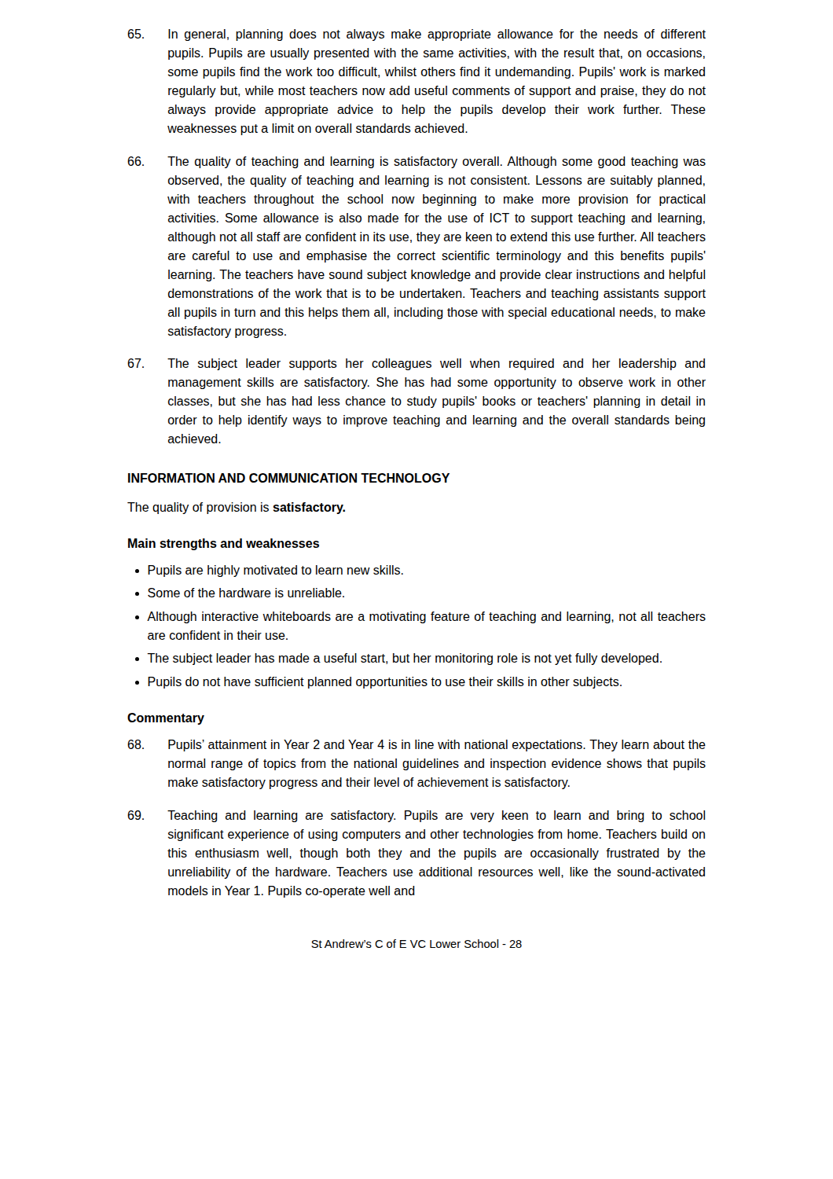65. In general, planning does not always make appropriate allowance for the needs of different pupils. Pupils are usually presented with the same activities, with the result that, on occasions, some pupils find the work too difficult, whilst others find it undemanding. Pupils' work is marked regularly but, while most teachers now add useful comments of support and praise, they do not always provide appropriate advice to help the pupils develop their work further. These weaknesses put a limit on overall standards achieved.
66. The quality of teaching and learning is satisfactory overall. Although some good teaching was observed, the quality of teaching and learning is not consistent. Lessons are suitably planned, with teachers throughout the school now beginning to make more provision for practical activities. Some allowance is also made for the use of ICT to support teaching and learning, although not all staff are confident in its use, they are keen to extend this use further. All teachers are careful to use and emphasise the correct scientific terminology and this benefits pupils' learning. The teachers have sound subject knowledge and provide clear instructions and helpful demonstrations of the work that is to be undertaken. Teachers and teaching assistants support all pupils in turn and this helps them all, including those with special educational needs, to make satisfactory progress.
67. The subject leader supports her colleagues well when required and her leadership and management skills are satisfactory. She has had some opportunity to observe work in other classes, but she has had less chance to study pupils' books or teachers' planning in detail in order to help identify ways to improve teaching and learning and the overall standards being achieved.
Information and Communication Technology
The quality of provision is satisfactory.
Main strengths and weaknesses
Pupils are highly motivated to learn new skills.
Some of the hardware is unreliable.
Although interactive whiteboards are a motivating feature of teaching and learning, not all teachers are confident in their use.
The subject leader has made a useful start, but her monitoring role is not yet fully developed.
Pupils do not have sufficient planned opportunities to use their skills in other subjects.
Commentary
68. Pupils’ attainment in Year 2 and Year 4 is in line with national expectations. They learn about the normal range of topics from the national guidelines and inspection evidence shows that pupils make satisfactory progress and their level of achievement is satisfactory.
69. Teaching and learning are satisfactory. Pupils are very keen to learn and bring to school significant experience of using computers and other technologies from home. Teachers build on this enthusiasm well, though both they and the pupils are occasionally frustrated by the unreliability of the hardware. Teachers use additional resources well, like the sound-activated models in Year 1. Pupils co-operate well and
St Andrew’s C of E VC Lower School - 28